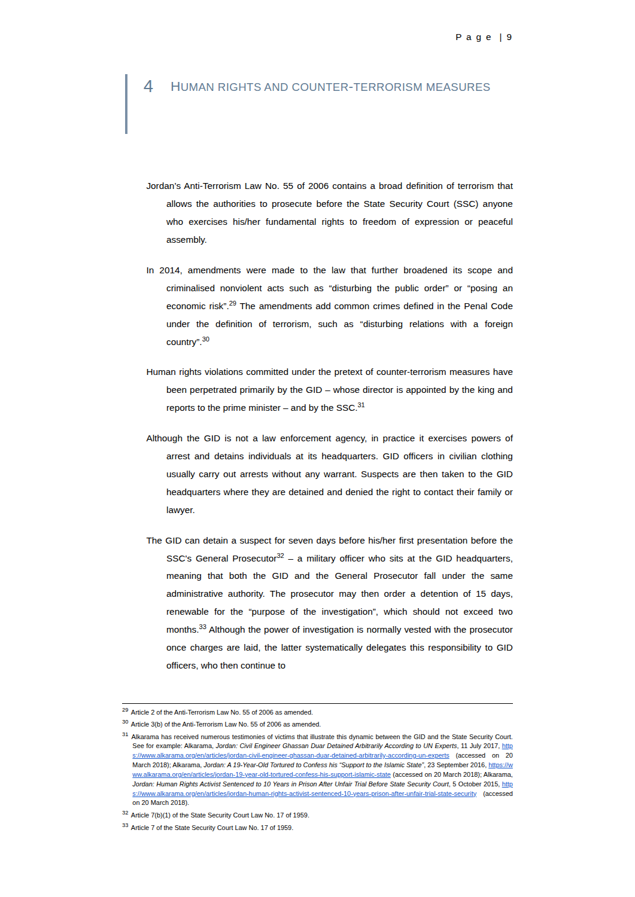P a g e | 9
4
HUMAN RIGHTS AND COUNTER-TERRORISM MEASURES
Jordan’s Anti-Terrorism Law No. 55 of 2006 contains a broad definition of terrorism that allows the authorities to prosecute before the State Security Court (SSC) anyone who exercises his/her fundamental rights to freedom of expression or peaceful assembly.
In 2014, amendments were made to the law that further broadened its scope and criminalised nonviolent acts such as “disturbing the public order” or “posing an economic risk”.29 The amendments add common crimes defined in the Penal Code under the definition of terrorism, such as “disturbing relations with a foreign country”.30
Human rights violations committed under the pretext of counter-terrorism measures have been perpetrated primarily by the GID – whose director is appointed by the king and reports to the prime minister – and by the SSC.31
Although the GID is not a law enforcement agency, in practice it exercises powers of arrest and detains individuals at its headquarters. GID officers in civilian clothing usually carry out arrests without any warrant. Suspects are then taken to the GID headquarters where they are detained and denied the right to contact their family or lawyer.
The GID can detain a suspect for seven days before his/her first presentation before the SSC's General Prosecutor32 – a military officer who sits at the GID headquarters, meaning that both the GID and the General Prosecutor fall under the same administrative authority. The prosecutor may then order a detention of 15 days, renewable for the “purpose of the investigation”, which should not exceed two months.33 Although the power of investigation is normally vested with the prosecutor once charges are laid, the latter systematically delegates this responsibility to GID officers, who then continue to
29 Article 2 of the Anti-Terrorism Law No. 55 of 2006 as amended.
30 Article 3(b) of the Anti-Terrorism Law No. 55 of 2006 as amended.
31 Alkarama has received numerous testimonies of victims that illustrate this dynamic between the GID and the State Security Court. See for example: Alkarama, Jordan: Civil Engineer Ghassan Duar Detained Arbitrarily According to UN Experts, 11 July 2017, https://www.alkarama.org/en/articles/jordan-civil-engineer-ghassan-duar-detained-arbitrarily-according-un-experts (accessed on 20 March 2018); Alkarama, Jordan: A 19-Year-Old Tortured to Confess his “Support to the Islamic State”, 23 September 2016, https://www.alkarama.org/en/articles/jordan-19-year-old-tortured-confess-his-support-islamic-state (accessed on 20 March 2018); Alkarama, Jordan: Human Rights Activist Sentenced to 10 Years in Prison After Unfair Trial Before State Security Court, 5 October 2015, https://www.alkarama.org/en/articles/jordan-human-rights-activist-sentenced-10-years-prison-after-unfair-trial-state-security (accessed on 20 March 2018).
32 Article 7(b)(1) of the State Security Court Law No. 17 of 1959.
33 Article 7 of the State Security Court Law No. 17 of 1959.